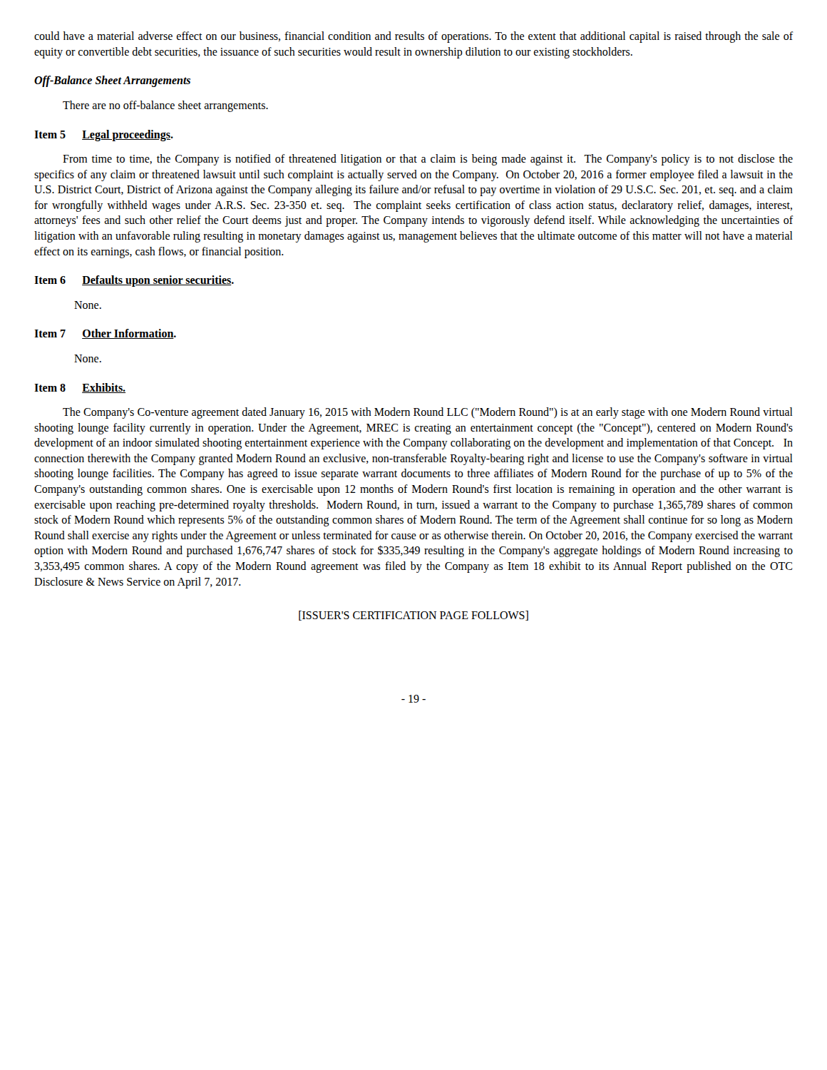could have a material adverse effect on our business, financial condition and results of operations. To the extent that additional capital is raised through the sale of equity or convertible debt securities, the issuance of such securities would result in ownership dilution to our existing stockholders.
Off-Balance Sheet Arrangements
There are no off-balance sheet arrangements.
Item 5 Legal proceedings.
From time to time, the Company is notified of threatened litigation or that a claim is being made against it. The Company's policy is to not disclose the specifics of any claim or threatened lawsuit until such complaint is actually served on the Company. On October 20, 2016 a former employee filed a lawsuit in the U.S. District Court, District of Arizona against the Company alleging its failure and/or refusal to pay overtime in violation of 29 U.S.C. Sec. 201, et. seq. and a claim for wrongfully withheld wages under A.R.S. Sec. 23-350 et. seq. The complaint seeks certification of class action status, declaratory relief, damages, interest, attorneys' fees and such other relief the Court deems just and proper. The Company intends to vigorously defend itself. While acknowledging the uncertainties of litigation with an unfavorable ruling resulting in monetary damages against us, management believes that the ultimate outcome of this matter will not have a material effect on its earnings, cash flows, or financial position.
Item 6 Defaults upon senior securities.
None.
Item 7 Other Information.
None.
Item 8 Exhibits.
The Company's Co-venture agreement dated January 16, 2015 with Modern Round LLC ("Modern Round") is at an early stage with one Modern Round virtual shooting lounge facility currently in operation. Under the Agreement, MREC is creating an entertainment concept (the "Concept"), centered on Modern Round's development of an indoor simulated shooting entertainment experience with the Company collaborating on the development and implementation of that Concept. In connection therewith the Company granted Modern Round an exclusive, non-transferable Royalty-bearing right and license to use the Company's software in virtual shooting lounge facilities. The Company has agreed to issue separate warrant documents to three affiliates of Modern Round for the purchase of up to 5% of the Company's outstanding common shares. One is exercisable upon 12 months of Modern Round's first location is remaining in operation and the other warrant is exercisable upon reaching pre-determined royalty thresholds. Modern Round, in turn, issued a warrant to the Company to purchase 1,365,789 shares of common stock of Modern Round which represents 5% of the outstanding common shares of Modern Round. The term of the Agreement shall continue for so long as Modern Round shall exercise any rights under the Agreement or unless terminated for cause or as otherwise therein. On October 20, 2016, the Company exercised the warrant option with Modern Round and purchased 1,676,747 shares of stock for $335,349 resulting in the Company's aggregate holdings of Modern Round increasing to 3,353,495 common shares. A copy of the Modern Round agreement was filed by the Company as Item 18 exhibit to its Annual Report published on the OTC Disclosure & News Service on April 7, 2017.
[ISSUER'S CERTIFICATION PAGE FOLLOWS]
- 19 -